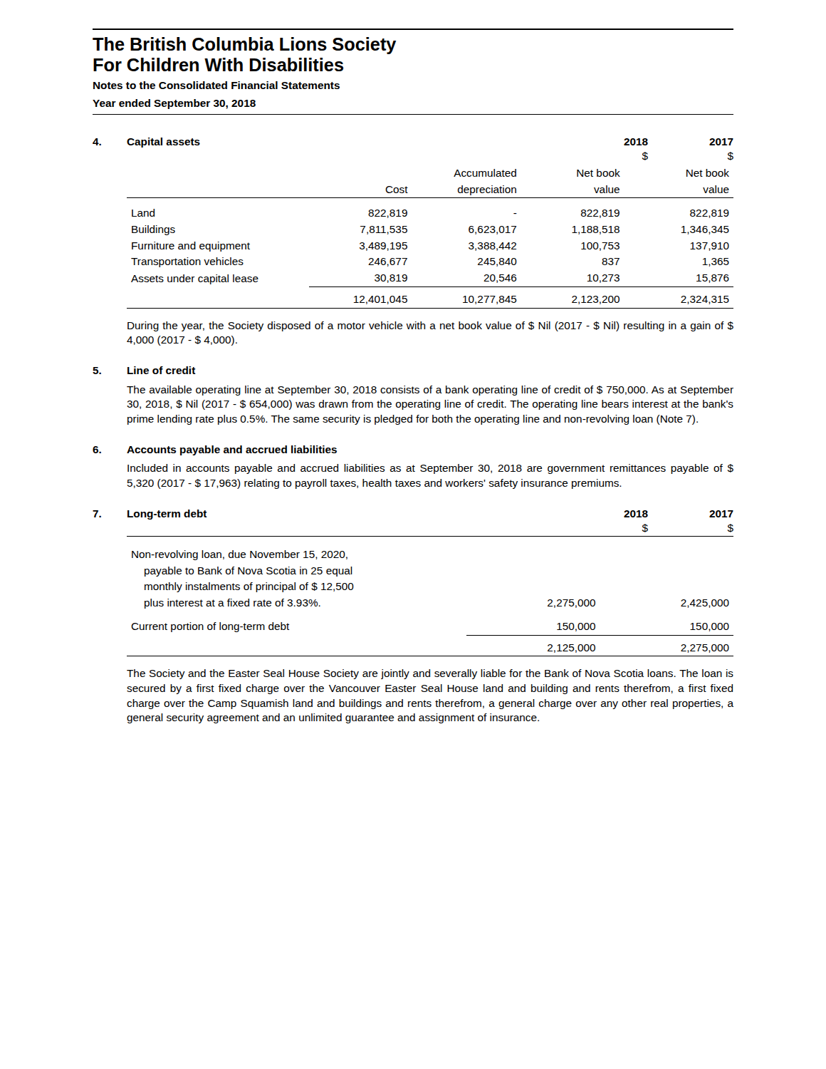The British Columbia Lions Society
For Children With Disabilities
Notes to the Consolidated Financial Statements
Year ended September 30, 2018
4.
Capital assets
2018
2017
$
$
| | | Accumulated | Net book | Net book |
| --- | --- | --- | --- | --- |
| | Cost | depreciation | value | value |
| Land | 822,819 | - | 822,819 | 822,819 |
| Buildings | 7,811,535 | 6,623,017 | 1,188,518 | 1,346,345 |
| Furniture and equipment | 3,489,195 | 3,388,442 | 100,753 | 137,910 |
| Transportation vehicles | 246,677 | 245,840 | 837 | 1,365 |
| Assets under capital lease | 30,819 | 20,546 | 10,273 | 15,876 |
| | 12,401,045 | 10,277,845 | 2,123,200 | 2,324,315 |
During the year, the Society disposed of a motor vehicle with a net book value of $ Nil (2017 - $ Nil) resulting in a gain of $ 4,000 (2017 - $ 4,000).
5.
Line of credit
The available operating line at September 30, 2018 consists of a bank operating line of credit of $ 750,000. As at September 30, 2018, $ Nil (2017 - $ 654,000) was drawn from the operating line of credit. The operating line bears interest at the bank's prime lending rate plus 0.5%. The same security is pledged for both the operating line and non-revolving loan (Note 7).
6.
Accounts payable and accrued liabilities
Included in accounts payable and accrued liabilities as at September 30, 2018 are government remittances payable of $ 5,320 (2017 - $ 17,963) relating to payroll taxes, health taxes and workers' safety insurance premiums.
7.
Long-term debt
2018
2017
$
$
| Non-revolving loan, due November 15, 2020, | | |
| payable to Bank of Nova Scotia in 25 equal | | |
| monthly instalments of principal of $ 12,500 | | |
| plus interest at a fixed rate of 3.93%. | 2,275,000 | 2,425,000 |
| Current portion of long-term debt | 150,000 | 150,000 |
| | 2,125,000 | 2,275,000 |
The Society and the Easter Seal House Society are jointly and severally liable for the Bank of Nova Scotia loans. The loan is secured by a first fixed charge over the Vancouver Easter Seal House land and building and rents therefrom, a first fixed charge over the Camp Squamish land and buildings and rents therefrom, a general charge over any other real properties, a general security agreement and an unlimited guarantee and assignment of insurance.